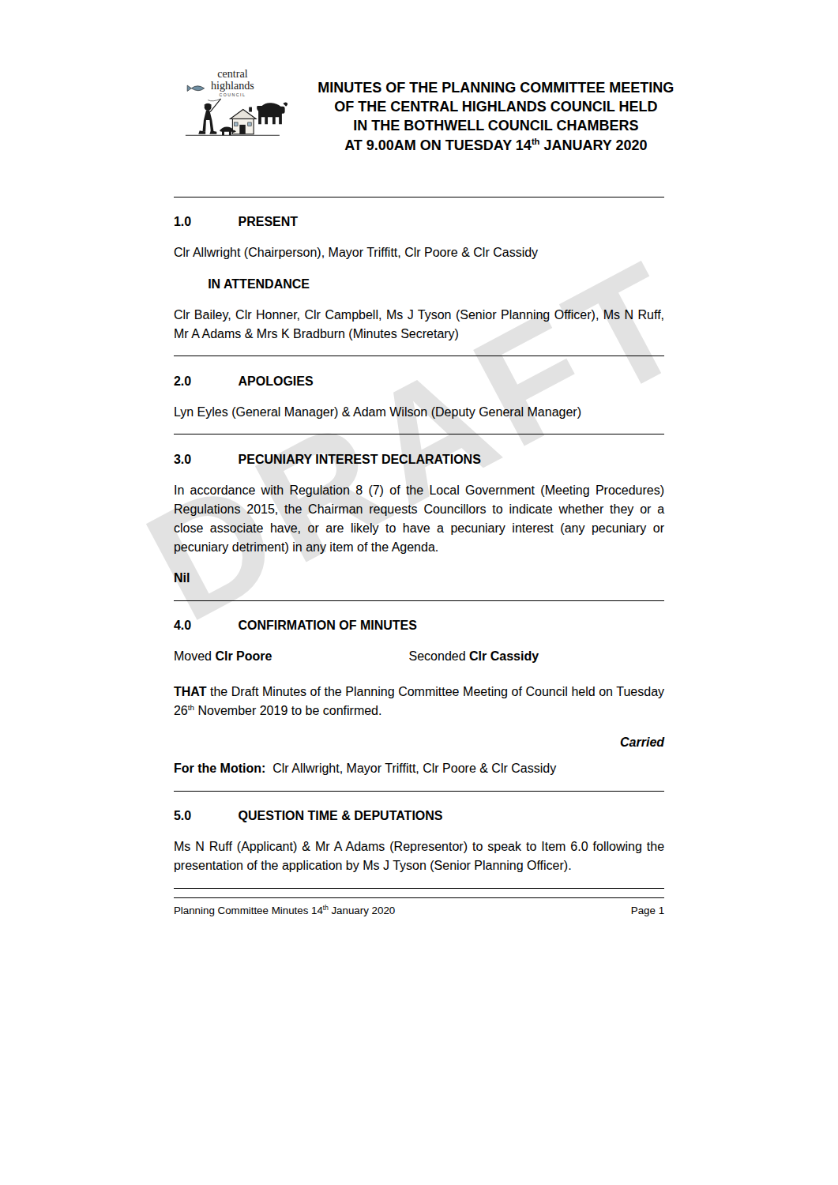DRAFT
central highlands COUNCIL
MINUTES OF THE PLANNING COMMITTEE MEETING
OF THE CENTRAL HIGHLANDS COUNCIL HELD
IN THE BOTHWELL COUNCIL CHAMBERS
AT 9.00AM ON TUESDAY 14th JANUARY 2020
1.0 PRESENT
Clr Allwright (Chairperson), Mayor Triffitt, Clr Poore & Clr Cassidy
IN ATTENDANCE
Clr Bailey, Clr Honner, Clr Campbell, Ms J Tyson (Senior Planning Officer), Ms N Ruff, Mr A Adams & Mrs K Bradburn (Minutes Secretary)
2.0 APOLOGIES
Lyn Eyles (General Manager) & Adam Wilson (Deputy General Manager)
3.0 PECUNIARY INTEREST DECLARATIONS
In accordance with Regulation 8 (7) of the Local Government (Meeting Procedures) Regulations 2015, the Chairman requests Councillors to indicate whether they or a close associate have, or are likely to have a pecuniary interest (any pecuniary or pecuniary detriment) in any item of the Agenda.
Nil
4.0 CONFIRMATION OF MINUTES
Moved Clr Poore
Seconded Clr Cassidy
THAT the Draft Minutes of the Planning Committee Meeting of Council held on Tuesday 26th November 2019 to be confirmed.
Carried
For the Motion: Clr Allwright, Mayor Triffitt, Clr Poore & Clr Cassidy
5.0 QUESTION TIME & DEPUTATIONS
Ms N Ruff (Applicant) & Mr A Adams (Representor) to speak to Item 6.0 following the presentation of the application by Ms J Tyson (Senior Planning Officer).
Planning Committee Minutes 14th January 2020 Page 1